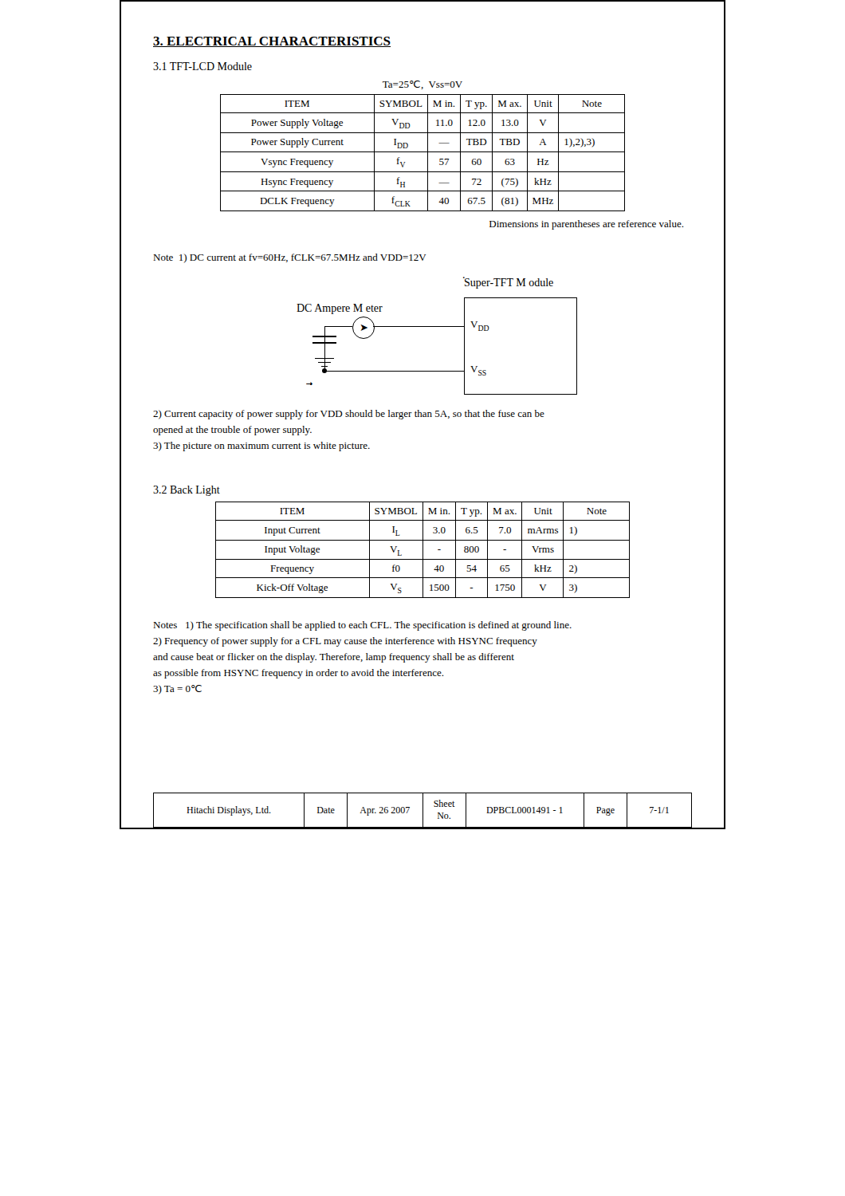3. ELECTRICAL CHARACTERISTICS
3.1 TFT-LCD Module
Ta=25℃, Vss=0V
| ITEM | SYMBOL | M in. | T yp. | M ax. | Unit | Note |
| --- | --- | --- | --- | --- | --- | --- |
| Power Supply Voltage | V DD | 11.0 | 12.0 | 13.0 | V | |
| Power Supply Current | I DD | — | TBD | TBD | A | 1),2),3) |
| Vsync Frequency | f V | 57 | 60 | 63 | Hz | |
| Hsync Frequency | f H | — | 72 | (75) | kHz | |
| DCLK Frequency | f CLK | 40 | 67.5 | (81) | MHz | |
Dimensions in parentheses are reference value.
Note 1) DC current at fv=60Hz, fCLK=67.5MHz and VDD=12V
. Super-TFT M odule DC Ampere M eter
VDD VSS
➤
⃗⃗⃗
2) Current capacity of power supply for VDD should be larger than 5A, so that the fuse can be
opened at the trouble of power supply.
3) The picture on maximum current is white picture.
3.2 Back Light
| ITEM | SYMBOL | M in. | T yp. | M ax. | Unit | Note |
| --- | --- | --- | --- | --- | --- | --- |
| Input Current | I L | 3.0 | 6.5 | 7.0 | mArms | 1) |
| Input Voltage | V L | - | 800 | - | Vrms | |
| Frequency | f0 | 40 | 54 | 65 | kHz | 2) |
| Kick-Off Voltage | V S | 1500 | - | 1750 | V | 3) |
Notes 1) The specification shall be applied to each CFL. The specification is defined at ground line.
2) Frequency of power supply for a CFL may cause the interference with HSYNC frequency
and cause beat or flicker on the display. Therefore, lamp frequency shall be as different
as possible from HSYNC frequency in order to avoid the interference.
3) Ta = 0℃
| Hitachi Displays, Ltd. | Date | Apr. 26 2007 | Sheet No. | DPBCL0001491 - 1 | Page | 7-1/1 |